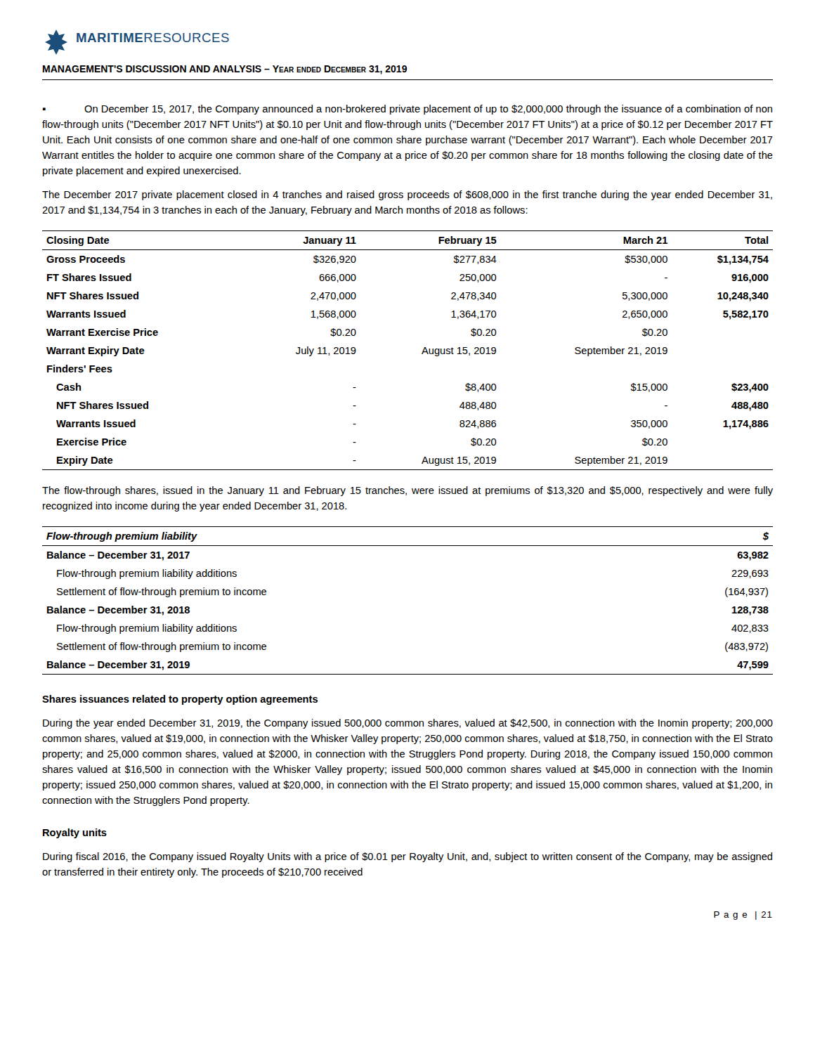MARITIME RESOURCES
MANAGEMENT'S DISCUSSION AND ANALYSIS – Year ended December 31, 2019
▪On December 15, 2017, the Company announced a non-brokered private placement of up to $2,000,000 through the issuance of a combination of non flow-through units ("December 2017 NFT Units") at $0.10 per Unit and flow-through units ("December 2017 FT Units") at a price of $0.12 per December 2017 FT Unit. Each Unit consists of one common share and one-half of one common share purchase warrant ("December 2017 Warrant"). Each whole December 2017 Warrant entitles the holder to acquire one common share of the Company at a price of $0.20 per common share for 18 months following the closing date of the private placement and expired unexercised.
The December 2017 private placement closed in 4 tranches and raised gross proceeds of $608,000 in the first tranche during the year ended December 31, 2017 and $1,134,754 in 3 tranches in each of the January, February and March months of 2018 as follows:
| Closing Date | January 11 | February 15 | March 21 | Total |
| --- | --- | --- | --- | --- |
| Gross Proceeds | $326,920 | $277,834 | $530,000 | $1,134,754 |
| FT Shares Issued | 666,000 | 250,000 | - | 916,000 |
| NFT Shares Issued | 2,470,000 | 2,478,340 | 5,300,000 | 10,248,340 |
| Warrants Issued | 1,568,000 | 1,364,170 | 2,650,000 | 5,582,170 |
| Warrant Exercise Price | $0.20 | $0.20 | $0.20 | |
| Warrant Expiry Date | July 11, 2019 | August 15, 2019 | September 21, 2019 | |
| Finders' Fees | | | | |
| Cash | - | $8,400 | $15,000 | $23,400 |
| NFT Shares Issued | - | 488,480 | - | 488,480 |
| Warrants Issued | - | 824,886 | 350,000 | 1,174,886 |
| Exercise Price | - | $0.20 | $0.20 | |
| Expiry Date | - | August 15, 2019 | September 21, 2019 | |
The flow-through shares, issued in the January 11 and February 15 tranches, were issued at premiums of $13,320 and $5,000, respectively and were fully recognized into income during the year ended December 31, 2018.
| Flow-through premium liability | $ |
| --- | --- |
| Balance – December 31, 2017 | 63,982 |
| Flow-through premium liability additions | 229,693 |
| Settlement of flow-through premium to income | (164,937) |
| Balance – December 31, 2018 | 128,738 |
| Flow-through premium liability additions | 402,833 |
| Settlement of flow-through premium to income | (483,972) |
| Balance – December 31, 2019 | 47,599 |
Shares issuances related to property option agreements
During the year ended December 31, 2019, the Company issued 500,000 common shares, valued at $42,500, in connection with the Inomin property; 200,000 common shares, valued at $19,000, in connection with the Whisker Valley property; 250,000 common shares, valued at $18,750, in connection with the El Strato property; and 25,000 common shares, valued at $2000, in connection with the Strugglers Pond property. During 2018, the Company issued 150,000 common shares valued at $16,500 in connection with the Whisker Valley property; issued 500,000 common shares valued at $45,000 in connection with the Inomin property; issued 250,000 common shares, valued at $20,000, in connection with the El Strato property; and issued 15,000 common shares, valued at $1,200, in connection with the Strugglers Pond property.
Royalty units
During fiscal 2016, the Company issued Royalty Units with a price of $0.01 per Royalty Unit, and, subject to written consent of the Company, may be assigned or transferred in their entirety only. The proceeds of $210,700 received
P a g e | 21